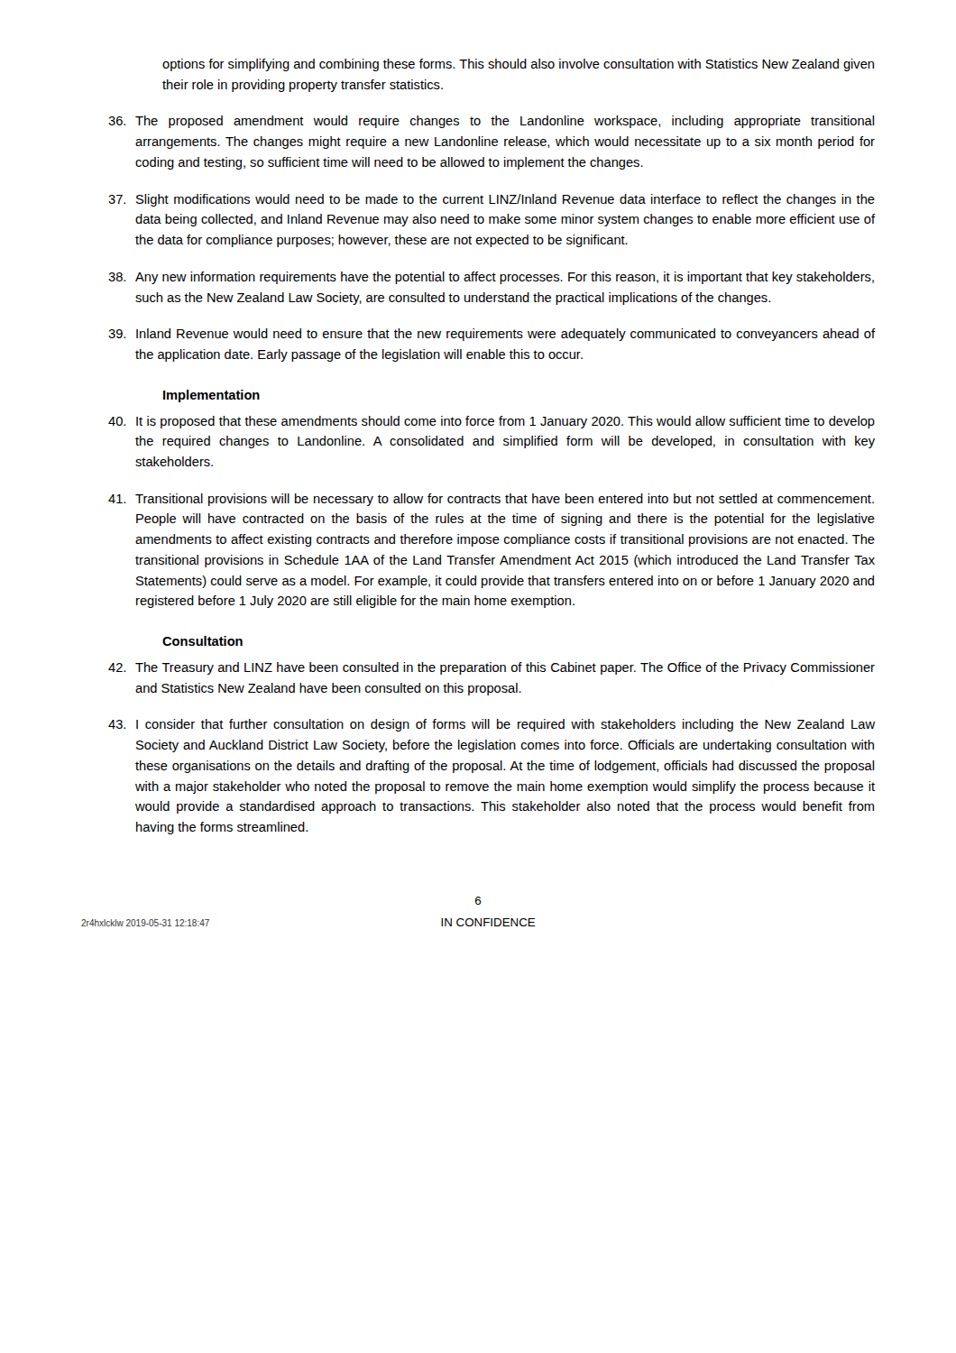options for simplifying and combining these forms. This should also involve consultation with Statistics New Zealand given their role in providing property transfer statistics.
36.
The proposed amendment would require changes to the Landonline workspace, including appropriate transitional arrangements. The changes might require a new Landonline release, which would necessitate up to a six month period for coding and testing, so sufficient time will need to be allowed to implement the changes.
37.
Slight modifications would need to be made to the current LINZ/Inland Revenue data interface to reflect the changes in the data being collected, and Inland Revenue may also need to make some minor system changes to enable more efficient use of the data for compliance purposes; however, these are not expected to be significant.
38.
Any new information requirements have the potential to affect processes. For this reason, it is important that key stakeholders, such as the New Zealand Law Society, are consulted to understand the practical implications of the changes.
39.
Inland Revenue would need to ensure that the new requirements were adequately communicated to conveyancers ahead of the application date. Early passage of the legislation will enable this to occur.
Implementation
40.
It is proposed that these amendments should come into force from 1 January 2020. This would allow sufficient time to develop the required changes to Landonline. A consolidated and simplified form will be developed, in consultation with key stakeholders.
41.
Transitional provisions will be necessary to allow for contracts that have been entered into but not settled at commencement. People will have contracted on the basis of the rules at the time of signing and there is the potential for the legislative amendments to affect existing contracts and therefore impose compliance costs if transitional provisions are not enacted. The transitional provisions in Schedule 1AA of the Land Transfer Amendment Act 2015 (which introduced the Land Transfer Tax Statements) could serve as a model. For example, it could provide that transfers entered into on or before 1 January 2020 and registered before 1 July 2020 are still eligible for the main home exemption.
Consultation
42.
The Treasury and LINZ have been consulted in the preparation of this Cabinet paper. The Office of the Privacy Commissioner and Statistics New Zealand have been consulted on this proposal.
43.
I consider that further consultation on design of forms will be required with stakeholders including the New Zealand Law Society and Auckland District Law Society, before the legislation comes into force. Officials are undertaking consultation with these organisations on the details and drafting of the proposal. At the time of lodgement, officials had discussed the proposal with a major stakeholder who noted the proposal to remove the main home exemption would simplify the process because it would provide a standardised approach to transactions. This stakeholder also noted that the process would benefit from having the forms streamlined.
6
2r4hxlcklw 2019-05-31 12:18:47
IN CONFIDENCE